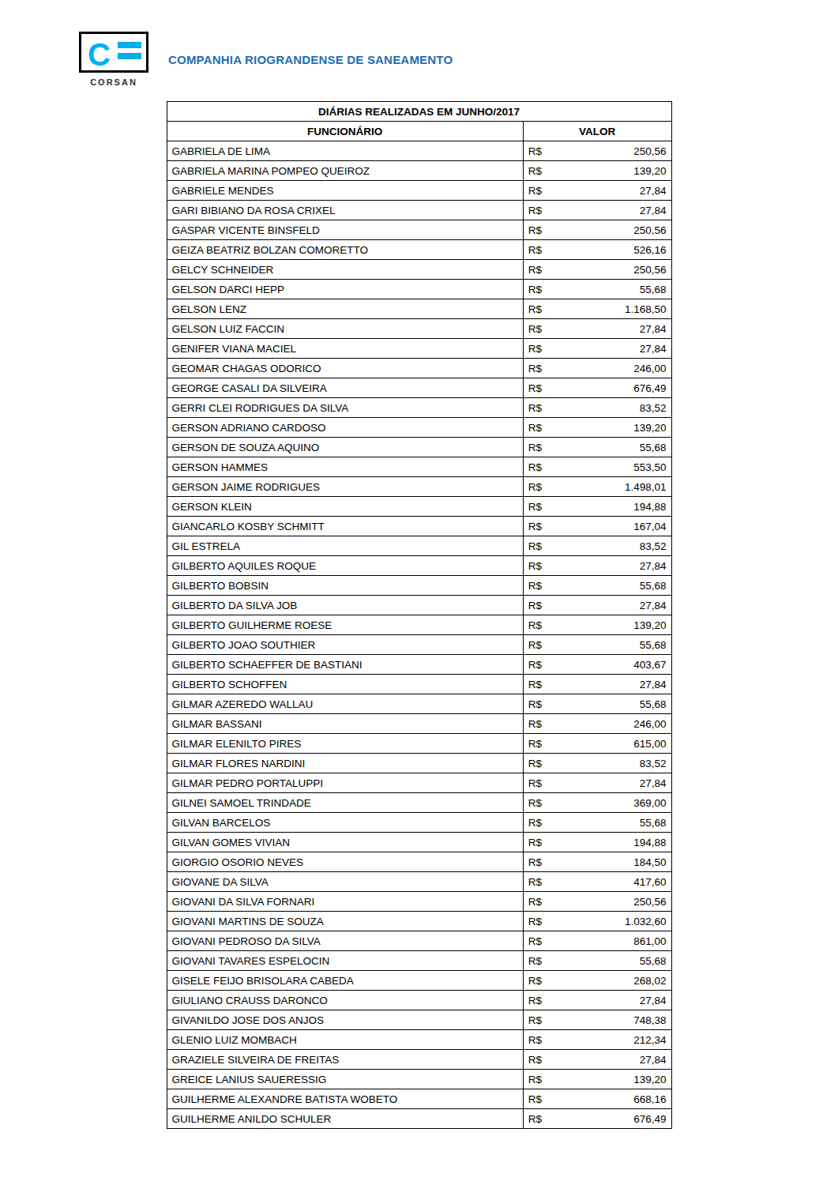C
CORSAN
COMPANHIA RIOGRANDENSE DE SANEAMENTO
| DIÁRIAS REALIZADAS EM JUNHO/2017 |
| --- |
| FUNCIONÁRIO | VALOR |
| GABRIELA DE LIMA | R$ | 250,56 |
| GABRIELA MARINA POMPEO QUEIROZ | R$ | 139,20 |
| GABRIELE MENDES | R$ | 27,84 |
| GARI BIBIANO DA ROSA CRIXEL | R$ | 27,84 |
| GASPAR VICENTE BINSFELD | R$ | 250,56 |
| GEIZA BEATRIZ BOLZAN COMORETTO | R$ | 526,16 |
| GELCY SCHNEIDER | R$ | 250,56 |
| GELSON DARCI HEPP | R$ | 55,68 |
| GELSON LENZ | R$ | 1.168,50 |
| GELSON LUIZ FACCIN | R$ | 27,84 |
| GENIFER VIANA MACIEL | R$ | 27,84 |
| GEOMAR CHAGAS ODORICO | R$ | 246,00 |
| GEORGE CASALI DA SILVEIRA | R$ | 676,49 |
| GERRI CLEI RODRIGUES DA SILVA | R$ | 83,52 |
| GERSON ADRIANO CARDOSO | R$ | 139,20 |
| GERSON DE SOUZA AQUINO | R$ | 55,68 |
| GERSON HAMMES | R$ | 553,50 |
| GERSON JAIME RODRIGUES | R$ | 1.498,01 |
| GERSON KLEIN | R$ | 194,88 |
| GIANCARLO KOSBY SCHMITT | R$ | 167,04 |
| GIL ESTRELA | R$ | 83,52 |
| GILBERTO AQUILES ROQUE | R$ | 27,84 |
| GILBERTO BOBSIN | R$ | 55,68 |
| GILBERTO DA SILVA JOB | R$ | 27,84 |
| GILBERTO GUILHERME ROESE | R$ | 139,20 |
| GILBERTO JOAO SOUTHIER | R$ | 55,68 |
| GILBERTO SCHAEFFER DE BASTIANI | R$ | 403,67 |
| GILBERTO SCHOFFEN | R$ | 27,84 |
| GILMAR AZEREDO WALLAU | R$ | 55,68 |
| GILMAR BASSANI | R$ | 246,00 |
| GILMAR ELENILTO PIRES | R$ | 615,00 |
| GILMAR FLORES NARDINI | R$ | 83,52 |
| GILMAR PEDRO PORTALUPPI | R$ | 27,84 |
| GILNEI SAMOEL TRINDADE | R$ | 369,00 |
| GILVAN BARCELOS | R$ | 55,68 |
| GILVAN GOMES VIVIAN | R$ | 194,88 |
| GIORGIO OSORIO NEVES | R$ | 184,50 |
| GIOVANE DA SILVA | R$ | 417,60 |
| GIOVANI DA SILVA FORNARI | R$ | 250,56 |
| GIOVANI MARTINS DE SOUZA | R$ | 1.032,60 |
| GIOVANI PEDROSO DA SILVA | R$ | 861,00 |
| GIOVANI TAVARES ESPELOCIN | R$ | 55,68 |
| GISELE FEIJO BRISOLARA CABEDA | R$ | 268,02 |
| GIULIANO CRAUSS DARONCO | R$ | 27,84 |
| GIVANILDO JOSE DOS ANJOS | R$ | 748,38 |
| GLENIO LUIZ MOMBACH | R$ | 212,34 |
| GRAZIELE SILVEIRA DE FREITAS | R$ | 27,84 |
| GREICE LANIUS SAUERESSIG | R$ | 139,20 |
| GUILHERME ALEXANDRE BATISTA WOBETO | R$ | 668,16 |
| GUILHERME ANILDO SCHULER | R$ | 676,49 |